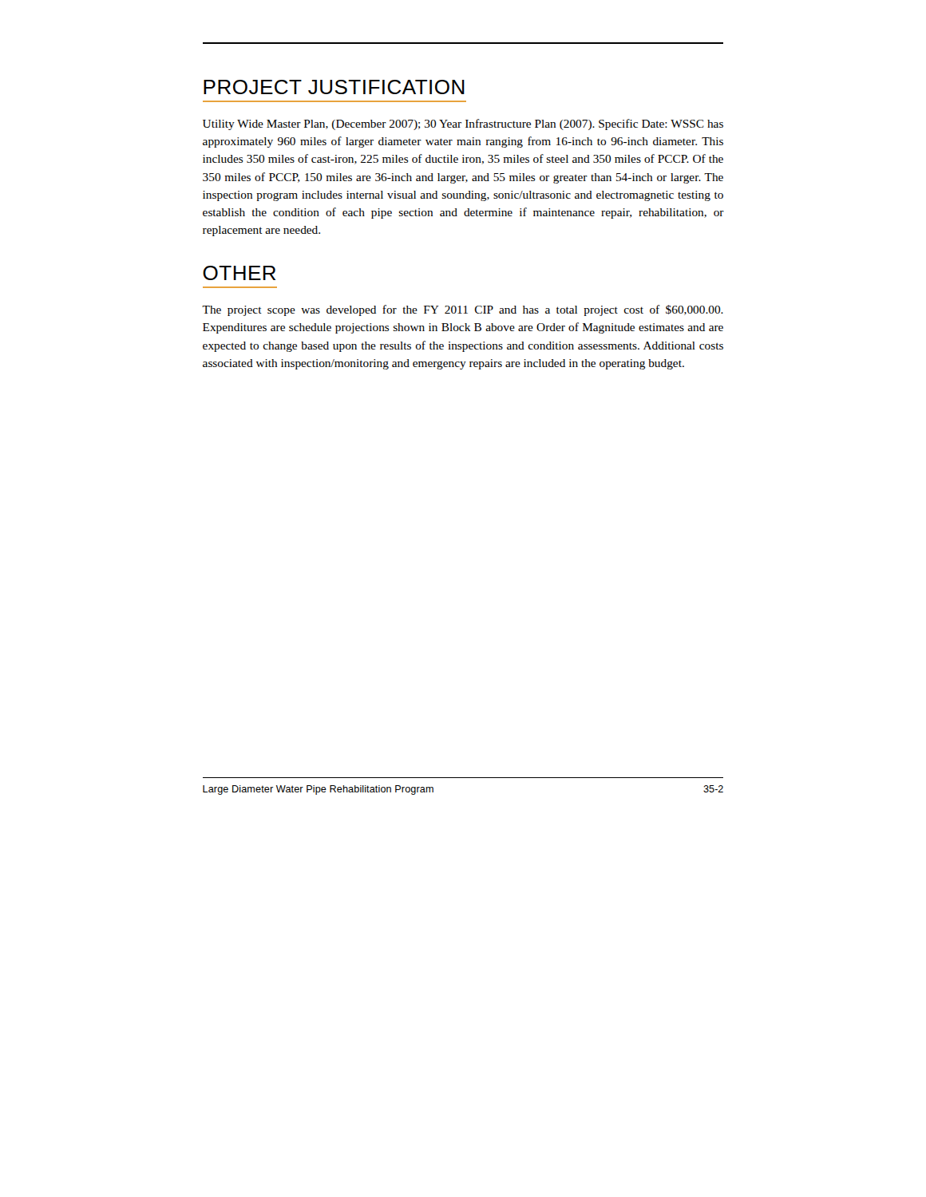PROJECT JUSTIFICATION
Utility Wide Master Plan, (December 2007); 30 Year Infrastructure Plan (2007). Specific Date: WSSC has approximately 960 miles of larger diameter water main ranging from 16-inch to 96-inch diameter. This includes 350 miles of cast-iron, 225 miles of ductile iron, 35 miles of steel and 350 miles of PCCP. Of the 350 miles of PCCP, 150 miles are 36-inch and larger, and 55 miles or greater than 54-inch or larger. The inspection program includes internal visual and sounding, sonic/ultrasonic and electromagnetic testing to establish the condition of each pipe section and determine if maintenance repair, rehabilitation, or replacement are needed.
OTHER
The project scope was developed for the FY 2011 CIP and has a total project cost of $60,000.00. Expenditures are schedule projections shown in Block B above are Order of Magnitude estimates and are expected to change based upon the results of the inspections and condition assessments. Additional costs associated with inspection/monitoring and emergency repairs are included in the operating budget.
Large Diameter Water Pipe Rehabilitation Program 35-2